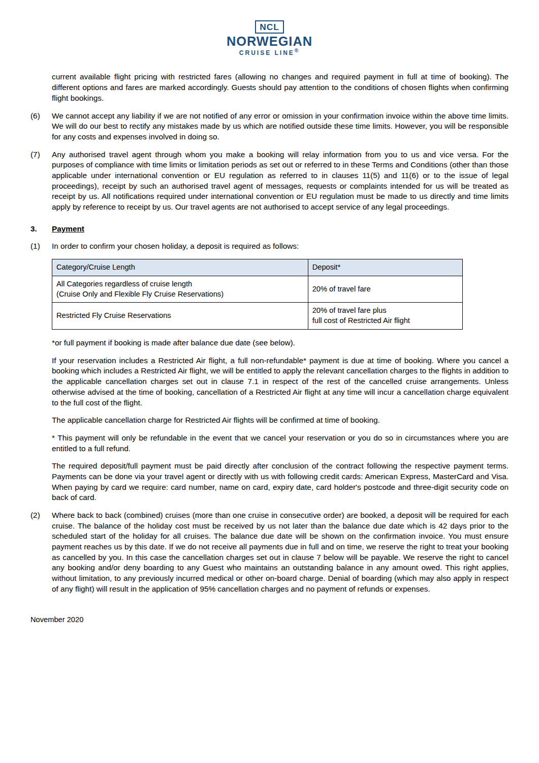NCL
NORWEGIAN
CRUISE LINE®
current available flight pricing with restricted fares (allowing no changes and required payment in full at time of booking). The different options and fares are marked accordingly. Guests should pay attention to the conditions of chosen flights when confirming flight bookings.
(6)
We cannot accept any liability if we are not notified of any error or omission in your confirmation invoice within the above time limits. We will do our best to rectify any mistakes made by us which are notified outside these time limits. However, you will be responsible for any costs and expenses involved in doing so.
(7)
Any authorised travel agent through whom you make a booking will relay information from you to us and vice versa. For the purposes of compliance with time limits or limitation periods as set out or referred to in these Terms and Conditions (other than those applicable under international convention or EU regulation as referred to in clauses 11(5) and 11(6) or to the issue of legal proceedings), receipt by such an authorised travel agent of messages, requests or complaints intended for us will be treated as receipt by us. All notifications required under international convention or EU regulation must be made to us directly and time limits apply by reference to receipt by us. Our travel agents are not authorised to accept service of any legal proceedings.
3. Payment
(1)
In order to confirm your chosen holiday, a deposit is required as follows:
| Category/Cruise Length | Deposit* |
| --- | --- |
| All Categories regardless of cruise length (Cruise Only and Flexible Fly Cruise Reservations) | 20% of travel fare |
| Restricted Fly Cruise Reservations | 20% of travel fare plus full cost of Restricted Air flight |
*or full payment if booking is made after balance due date (see below).
If your reservation includes a Restricted Air flight, a full non-refundable* payment is due at time of booking. Where you cancel a booking which includes a Restricted Air flight, we will be entitled to apply the relevant cancellation charges to the flights in addition to the applicable cancellation charges set out in clause 7.1 in respect of the rest of the cancelled cruise arrangements. Unless otherwise advised at the time of booking, cancellation of a Restricted Air flight at any time will incur a cancellation charge equivalent to the full cost of the flight.
The applicable cancellation charge for Restricted Air flights will be confirmed at time of booking.
* This payment will only be refundable in the event that we cancel your reservation or you do so in circumstances where you are entitled to a full refund.
The required deposit/full payment must be paid directly after conclusion of the contract following the respective payment terms. Payments can be done via your travel agent or directly with us with following credit cards: American Express, MasterCard and Visa. When paying by card we require: card number, name on card, expiry date, card holder's postcode and three-digit security code on back of card.
(2)
Where back to back (combined) cruises (more than one cruise in consecutive order) are booked, a deposit will be required for each cruise. The balance of the holiday cost must be received by us not later than the balance due date which is 42 days prior to the scheduled start of the holiday for all cruises. The balance due date will be shown on the confirmation invoice. You must ensure payment reaches us by this date. If we do not receive all payments due in full and on time, we reserve the right to treat your booking as cancelled by you. In this case the cancellation charges set out in clause 7 below will be payable. We reserve the right to cancel any booking and/or deny boarding to any Guest who maintains an outstanding balance in any amount owed. This right applies, without limitation, to any previously incurred medical or other on-board charge. Denial of boarding (which may also apply in respect of any flight) will result in the application of 95% cancellation charges and no payment of refunds or expenses.
November 2020